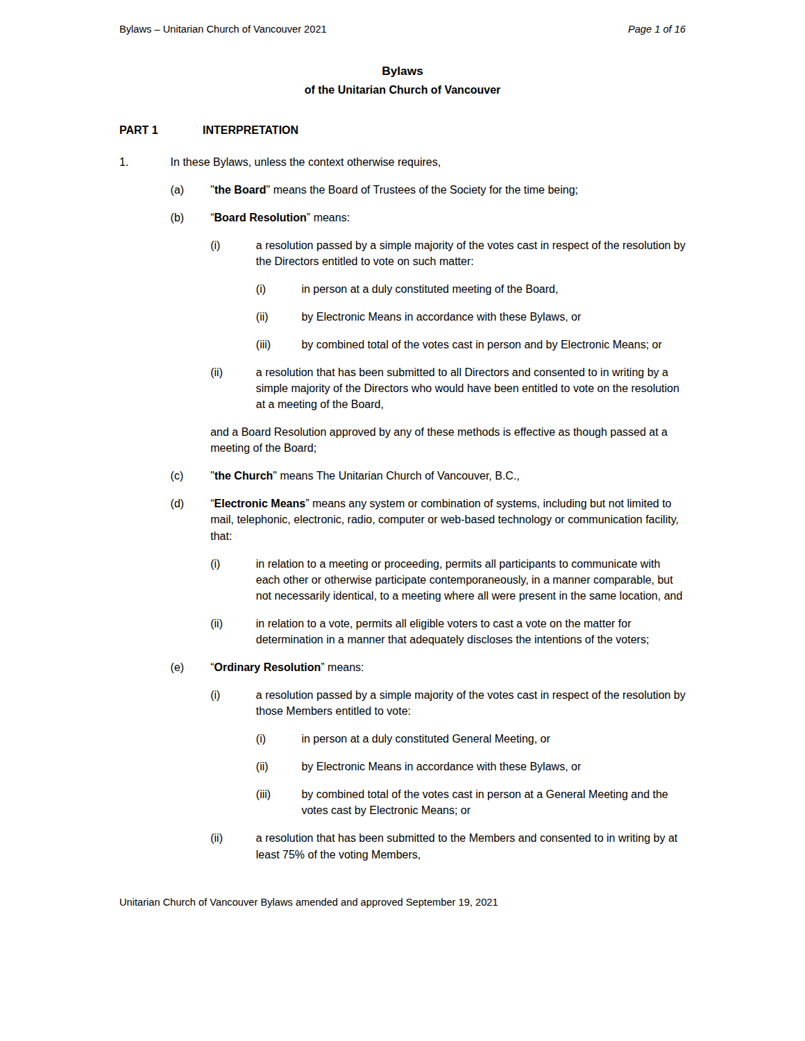Bylaws – Unitarian Church of Vancouver 2021 Page 1 of 16
Bylaws
of the Unitarian Church of Vancouver
PART 1 INTERPRETATION
1. In these Bylaws, unless the context otherwise requires,
(a) "the Board" means the Board of Trustees of the Society for the time being;
(b) “Board Resolution” means:
(i) a resolution passed by a simple majority of the votes cast in respect of the resolution by the Directors entitled to vote on such matter:
(i) in person at a duly constituted meeting of the Board,
(ii) by Electronic Means in accordance with these Bylaws, or
(iii) by combined total of the votes cast in person and by Electronic Means; or
(ii) a resolution that has been submitted to all Directors and consented to in writing by a simple majority of the Directors who would have been entitled to vote on the resolution at a meeting of the Board,
and a Board Resolution approved by any of these methods is effective as though passed at a meeting of the Board;
(c) "the Church" means The Unitarian Church of Vancouver, B.C.,
(d) “Electronic Means” means any system or combination of systems, including but not limited to mail, telephonic, electronic, radio, computer or web-based technology or communication facility, that:
(i) in relation to a meeting or proceeding, permits all participants to communicate with each other or otherwise participate contemporaneously, in a manner comparable, but not necessarily identical, to a meeting where all were present in the same location, and
(ii) in relation to a vote, permits all eligible voters to cast a vote on the matter for determination in a manner that adequately discloses the intentions of the voters;
(e) “Ordinary Resolution” means:
(i) a resolution passed by a simple majority of the votes cast in respect of the resolution by those Members entitled to vote:
(i) in person at a duly constituted General Meeting, or
(ii) by Electronic Means in accordance with these Bylaws, or
(iii) by combined total of the votes cast in person at a General Meeting and the votes cast by Electronic Means; or
(ii) a resolution that has been submitted to the Members and consented to in writing by at least 75% of the voting Members,
Unitarian Church of Vancouver Bylaws amended and approved September 19, 2021